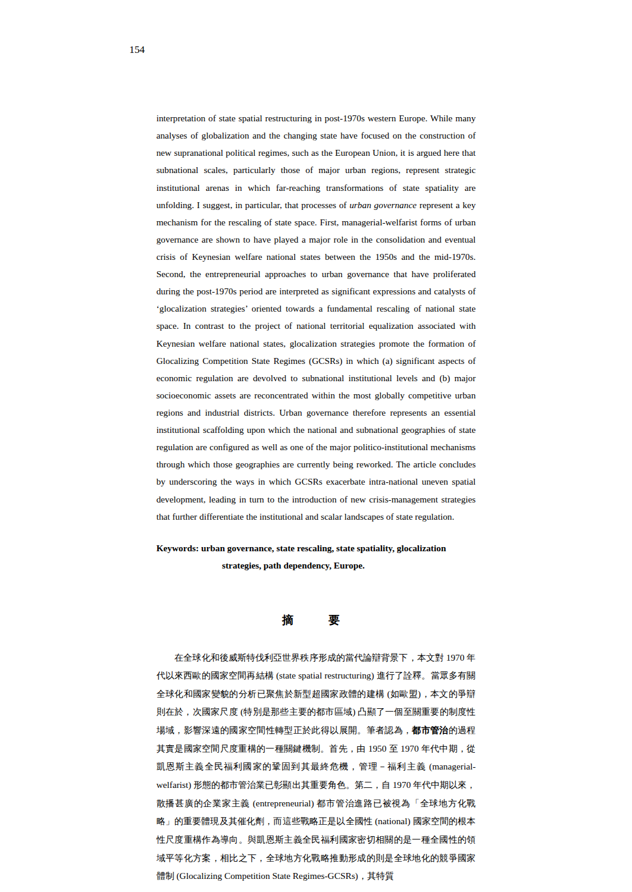154
interpretation of state spatial restructuring in post-1970s western Europe. While many analyses of globalization and the changing state have focused on the construction of new supranational political regimes, such as the European Union, it is argued here that subnational scales, particularly those of major urban regions, represent strategic institutional arenas in which far-reaching transformations of state spatiality are unfolding. I suggest, in particular, that processes of urban governance represent a key mechanism for the rescaling of state space. First, managerial-welfarist forms of urban governance are shown to have played a major role in the consolidation and eventual crisis of Keynesian welfare national states between the 1950s and the mid-1970s. Second, the entrepreneurial approaches to urban governance that have proliferated during the post-1970s period are interpreted as significant expressions and catalysts of ‘glocalization strategies’ oriented towards a fundamental rescaling of national state space. In contrast to the project of national territorial equalization associated with Keynesian welfare national states, glocalization strategies promote the formation of Glocalizing Competition State Regimes (GCSRs) in which (a) significant aspects of economic regulation are devolved to subnational institutional levels and (b) major socioeconomic assets are reconcentrated within the most globally competitive urban regions and industrial districts. Urban governance therefore represents an essential institutional scaffolding upon which the national and subnational geographies of state regulation are configured as well as one of the major politico-institutional mechanisms through which those geographies are currently being reworked. The article concludes by underscoring the ways in which GCSRs exacerbate intra-national uneven spatial development, leading in turn to the introduction of new crisis-management strategies that further differentiate the institutional and scalar landscapes of state regulation.
Keywords: urban governance, state rescaling, state spatiality, glocalization strategies, path dependency, Europe.
摘 要
在全球化和後威斯特伐利亞世界秩序形成的當代論辯背景下，本文對 1970 年代以來西歐的國家空間再結構 (state spatial restructuring) 進行了詮釋。當眾多有關全球化和國家變貌的分析已聚焦於新型超國家政體的建構 (如歐盟)，本文的爭辯則在於，次國家尺度 (特別是那些主要的都市區域) 凸顯了一個至關重要的制度性場域，影響深遠的國家空間性轉型正於此得以展開。筆者認為，都市管治的過程其實是國家空間尺度重構的一種關鍵機制。首先，由 1950 至 1970 年代中期，從凱恩斯主義全民福利國家的鞏固到其最終危機，管理－福利主義 (managerial-welfarist) 形態的都市管治業已彰顯出其重要角色。第二，自 1970 年代中期以來，散播甚廣的企業家主義 (entrepreneurial) 都市管治進路已被視為「全球地方化戰略」的重要體現及其催化劑，而這些戰略正是以全國性 (national) 國家空間的根本性尺度重構作為導向。與凱恩斯主義全民福利國家密切相關的是一種全國性的領域平等化方案，相比之下，全球地方化戰略推動形成的則是全球地化的競爭國家體制 (Glocalizing Competition State Regimes-GCSRs)，其特質